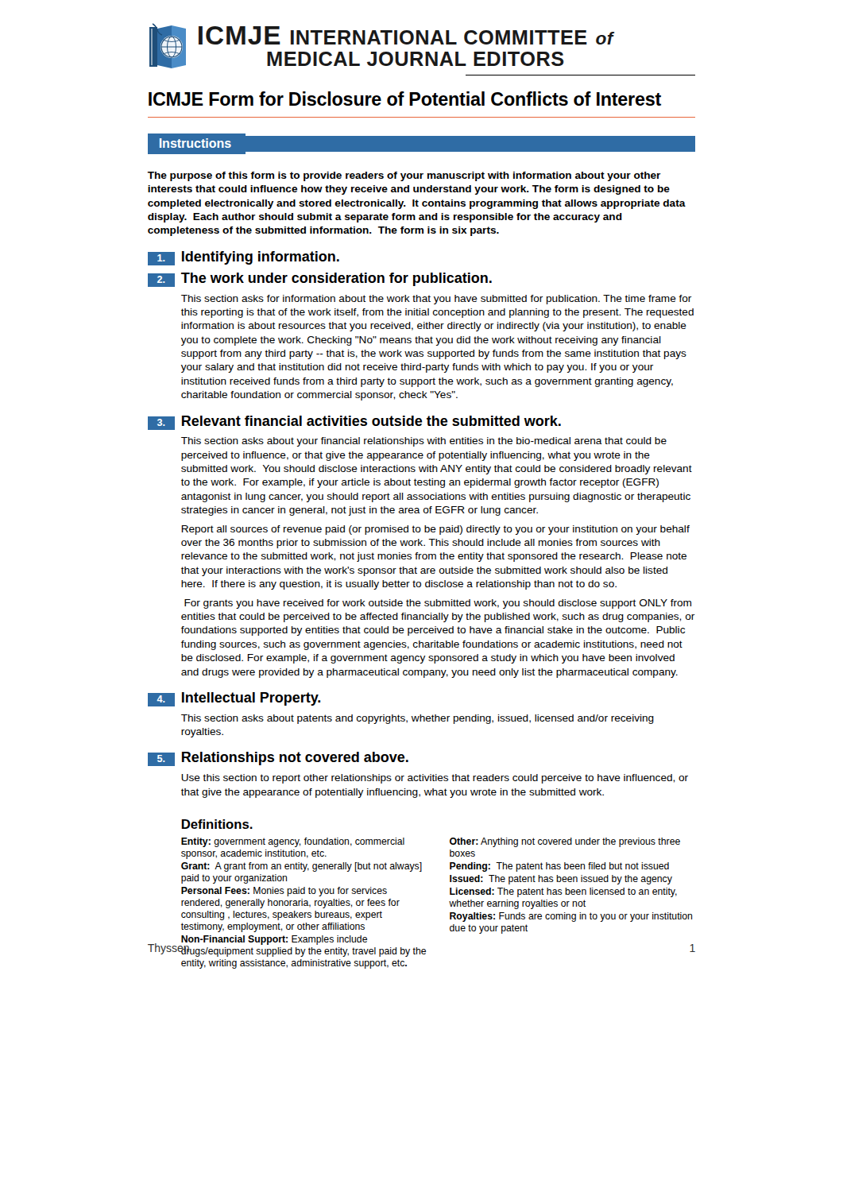ICMJE INTERNATIONAL COMMITTEE of
ICMJE MEDICAL JOURNAL EDITORS
ICMJE Form for Disclosure of Potential Conflicts of Interest
Instructions
The purpose of this form is to provide readers of your manuscript with information about your other interests that could influence how they receive and understand your work. The form is designed to be completed electronically and stored electronically. It contains programming that allows appropriate data display. Each author should submit a separate form and is responsible for the accuracy and completeness of the submitted information. The form is in six parts.
1.
Identifying information.
2.
The work under consideration for publication.
This section asks for information about the work that you have submitted for publication. The time frame for this reporting is that of the work itself, from the initial conception and planning to the present. The requested information is about resources that you received, either directly or indirectly (via your institution), to enable you to complete the work. Checking "No" means that you did the work without receiving any financial support from any third party -- that is, the work was supported by funds from the same institution that pays your salary and that institution did not receive third-party funds with which to pay you. If you or your institution received funds from a third party to support the work, such as a government granting agency, charitable foundation or commercial sponsor, check "Yes".
3.
Relevant financial activities outside the submitted work.
This section asks about your financial relationships with entities in the bio-medical arena that could be perceived to influence, or that give the appearance of potentially influencing, what you wrote in the submitted work. You should disclose interactions with ANY entity that could be considered broadly relevant to the work. For example, if your article is about testing an epidermal growth factor receptor (EGFR) antagonist in lung cancer, you should report all associations with entities pursuing diagnostic or therapeutic strategies in cancer in general, not just in the area of EGFR or lung cancer.
Report all sources of revenue paid (or promised to be paid) directly to you or your institution on your behalf over the 36 months prior to submission of the work. This should include all monies from sources with relevance to the submitted work, not just monies from the entity that sponsored the research. Please note that your interactions with the work's sponsor that are outside the submitted work should also be listed here. If there is any question, it is usually better to disclose a relationship than not to do so.
For grants you have received for work outside the submitted work, you should disclose support ONLY from entities that could be perceived to be affected financially by the published work, such as drug companies, or foundations supported by entities that could be perceived to have a financial stake in the outcome. Public funding sources, such as government agencies, charitable foundations or academic institutions, need not be disclosed. For example, if a government agency sponsored a study in which you have been involved and drugs were provided by a pharmaceutical company, you need only list the pharmaceutical company.
4.
Intellectual Property.
This section asks about patents and copyrights, whether pending, issued, licensed and/or receiving royalties.
5.
Relationships not covered above.
Use this section to report other relationships or activities that readers could perceive to have influenced, or that give the appearance of potentially influencing, what you wrote in the submitted work.
Definitions.
Entity: government agency, foundation, commercial sponsor, academic institution, etc.
Grant: A grant from an entity, generally [but not always] paid to your organization
Personal Fees: Monies paid to you for services rendered, generally honoraria, royalties, or fees for consulting , lectures, speakers bureaus, expert testimony, employment, or other affiliations
Non-Financial Support: Examples include drugs/equipment supplied by the entity, travel paid by the entity, writing assistance, administrative support, etc.
Other: Anything not covered under the previous three boxes
Pending: The patent has been filed but not issued
Issued: The patent has been issued by the agency
Licensed: The patent has been licensed to an entity, whether earning royalties or not
Royalties: Funds are coming in to you or your institution due to your patent
Thyssen 1